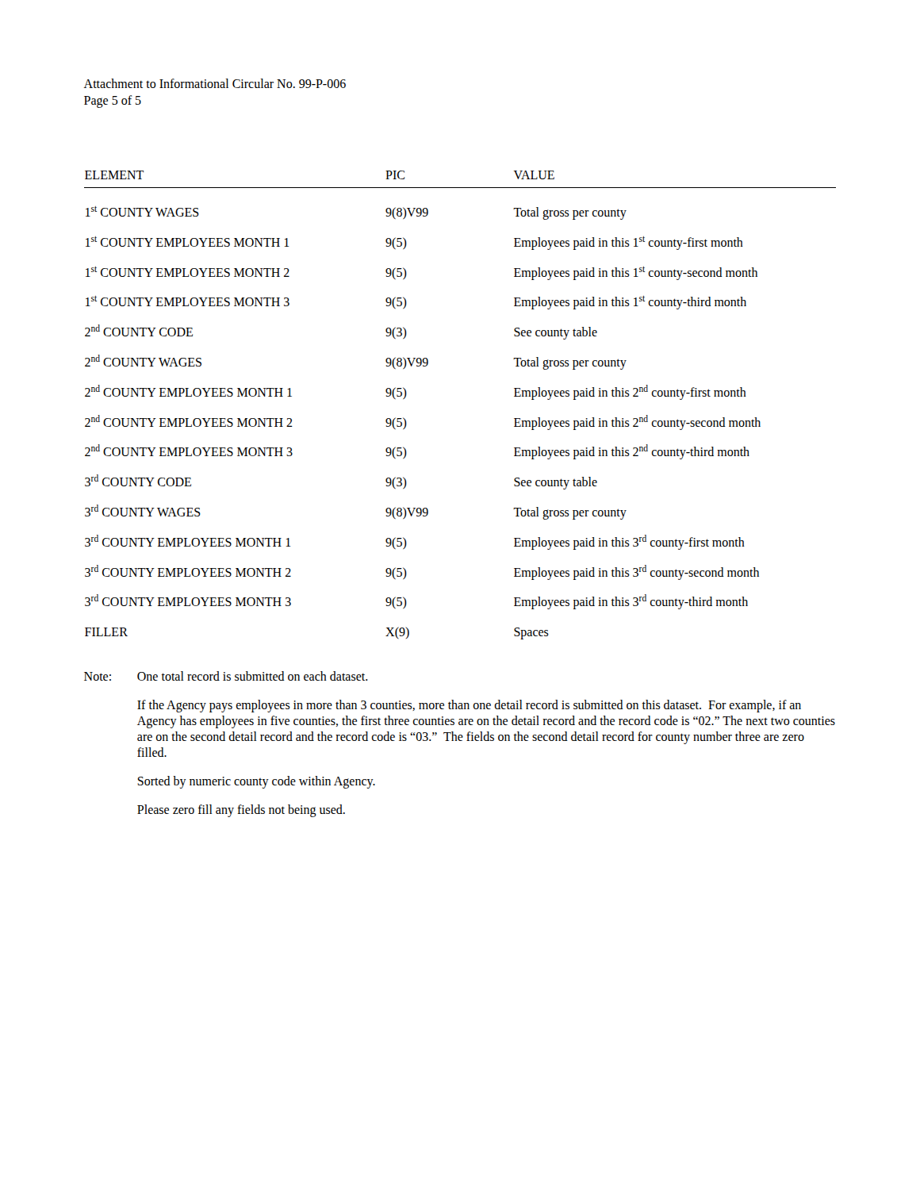Attachment to Informational Circular No. 99-P-006
Page 5 of 5
| ELEMENT | PIC | VALUE |
| --- | --- | --- |
| 1 st COUNTY WAGES | 9(8)V99 | Total gross per county |
| 1 st COUNTY EMPLOYEES MONTH 1 | 9(5) | Employees paid in this 1 st county-first month |
| 1 st COUNTY EMPLOYEES MONTH 2 | 9(5) | Employees paid in this 1 st county-second month |
| 1 st COUNTY EMPLOYEES MONTH 3 | 9(5) | Employees paid in this 1 st county-third month |
| 2 nd COUNTY CODE | 9(3) | See county table |
| 2 nd COUNTY WAGES | 9(8)V99 | Total gross per county |
| 2 nd COUNTY EMPLOYEES MONTH 1 | 9(5) | Employees paid in this 2 nd county-first month |
| 2 nd COUNTY EMPLOYEES MONTH 2 | 9(5) | Employees paid in this 2 nd county-second month |
| 2 nd COUNTY EMPLOYEES MONTH 3 | 9(5) | Employees paid in this 2 nd county-third month |
| 3 rd COUNTY CODE | 9(3) | See county table |
| 3 rd COUNTY WAGES | 9(8)V99 | Total gross per county |
| 3 rd COUNTY EMPLOYEES MONTH 1 | 9(5) | Employees paid in this 3 rd county-first month |
| 3 rd COUNTY EMPLOYEES MONTH 2 | 9(5) | Employees paid in this 3 rd county-second month |
| 3 rd COUNTY EMPLOYEES MONTH 3 | 9(5) | Employees paid in this 3 rd county-third month |
| FILLER | X(9) | Spaces |
Note:
One total record is submitted on each dataset.
If the Agency pays employees in more than 3 counties, more than one detail record is submitted on this dataset. For example, if an Agency has employees in five counties, the first three counties are on the detail record and the record code is “02.” The next two counties are on the second detail record and the record code is “03.” The fields on the second detail record for county number three are zero filled.
Sorted by numeric county code within Agency.
Please zero fill any fields not being used.